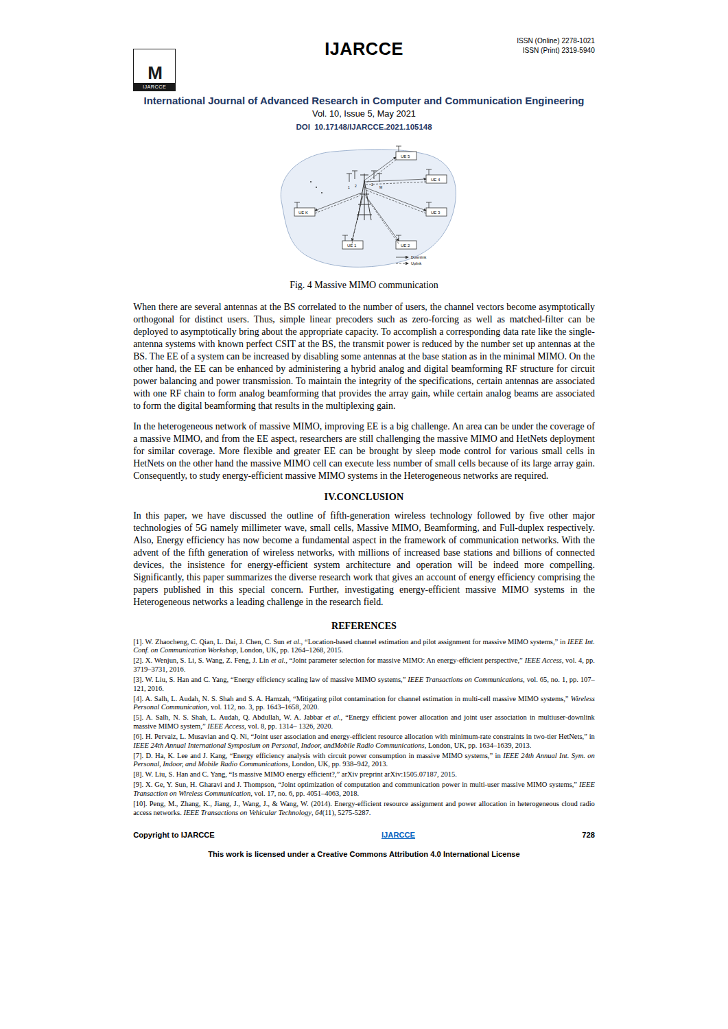M
IJARCCE
ISSN (Online) 2278-1021
ISSN (Print) 2319-5940
IJARCCE
International Journal of Advanced Research in Computer and Communication Engineering
Vol. 10, Issue 5, May 2021
DOI 10.17148/IJARCCE.2021.105148
1 2 3 M UE 5 UE 4 UE 3 UE 2 UE 1 UE K Downlink Uplink
Fig. 4 Massive MIMO communication
When there are several antennas at the BS correlated to the number of users, the channel vectors become asymptotically orthogonal for distinct users. Thus, simple linear precoders such as zero-forcing as well as matched-filter can be deployed to asymptotically bring about the appropriate capacity. To accomplish a corresponding data rate like the single-antenna systems with known perfect CSIT at the BS, the transmit power is reduced by the number set up antennas at the BS. The EE of a system can be increased by disabling some antennas at the base station as in the minimal MIMO. On the other hand, the EE can be enhanced by administering a hybrid analog and digital beamforming RF structure for circuit power balancing and power transmission. To maintain the integrity of the specifications, certain antennas are associated with one RF chain to form analog beamforming that provides the array gain, while certain analog beams are associated to form the digital beamforming that results in the multiplexing gain.
In the heterogeneous network of massive MIMO, improving EE is a big challenge. An area can be under the coverage of a massive MIMO, and from the EE aspect, researchers are still challenging the massive MIMO and HetNets deployment for similar coverage. More flexible and greater EE can be brought by sleep mode control for various small cells in HetNets on the other hand the massive MIMO cell can execute less number of small cells because of its large array gain. Consequently, to study energy-efficient massive MIMO systems in the Heterogeneous networks are required.
IV.CONCLUSION
In this paper, we have discussed the outline of fifth-generation wireless technology followed by five other major technologies of 5G namely millimeter wave, small cells, Massive MIMO, Beamforming, and Full-duplex respectively. Also, Energy efficiency has now become a fundamental aspect in the framework of communication networks. With the advent of the fifth generation of wireless networks, with millions of increased base stations and billions of connected devices, the insistence for energy-efficient system architecture and operation will be indeed more compelling. Significantly, this paper summarizes the diverse research work that gives an account of energy efficiency comprising the papers published in this special concern. Further, investigating energy-efficient massive MIMO systems in the Heterogeneous networks a leading challenge in the research field.
REFERENCES
[1]. W. Zhaocheng, C. Qian, L. Dai, J. Chen, C. Sun et al., “Location-based channel estimation and pilot assignment for massive MIMO systems,” in IEEE Int. Conf. on Communication Workshop, London, UK, pp. 1264–1268, 2015.
[2]. X. Wenjun, S. Li, S. Wang, Z. Feng, J. Lin et al., “Joint parameter selection for massive MIMO: An energy-efficient perspective,” IEEE Access, vol. 4, pp. 3719–3731, 2016.
[3]. W. Liu, S. Han and C. Yang, “Energy efficiency scaling law of massive MIMO systems,” IEEE Transactions on Communications, vol. 65, no. 1, pp. 107–121, 2016.
[4]. A. Salh, L. Audah, N. S. Shah and S. A. Hamzah, “Mitigating pilot contamination for channel estimation in multi-cell massive MIMO systems,” Wireless Personal Communication, vol. 112, no. 3, pp. 1643–1658, 2020.
[5]. A. Salh, N. S. Shah, L. Audah, Q. Abdullah, W. A. Jabbar et al., “Energy efficient power allocation and joint user association in multiuser-downlink massive MIMO system,” IEEE Access, vol. 8, pp. 1314– 1326, 2020.
[6]. H. Pervaiz, L. Musavian and Q. Ni, “Joint user association and energy-efficient resource allocation with minimum-rate constraints in two-tier HetNets,” in IEEE 24th Annual International Symposium on Personal, Indoor, andMobile Radio Communications, London, UK, pp. 1634–1639, 2013.
[7]. D. Ha, K. Lee and J. Kang, “Energy efficiency analysis with circuit power consumption in massive MIMO systems,” in IEEE 24th Annual Int. Sym. on Personal, Indoor, and Mobile Radio Communications, London, UK, pp. 938–942, 2013.
[8]. W. Liu, S. Han and C. Yang, “Is massive MIMO energy efficient?,” arXiv preprint arXiv:1505.07187, 2015.
[9]. X. Ge, Y. Sun, H. Gharavi and J. Thompson, “Joint optimization of computation and communication power in multi-user massive MIMO systems,” IEEE Transaction on Wireless Communication, vol. 17, no. 6, pp. 4051–4063, 2018.
[10]. Peng, M., Zhang, K., Jiang, J., Wang, J., & Wang, W. (2014). Energy-efficient resource assignment and power allocation in heterogeneous cloud radio access networks. IEEE Transactions on Vehicular Technology, 64(11), 5275-5287.
Copyright to IJARCCE
IJARCCE
728
This work is licensed under a Creative Commons Attribution 4.0 International License